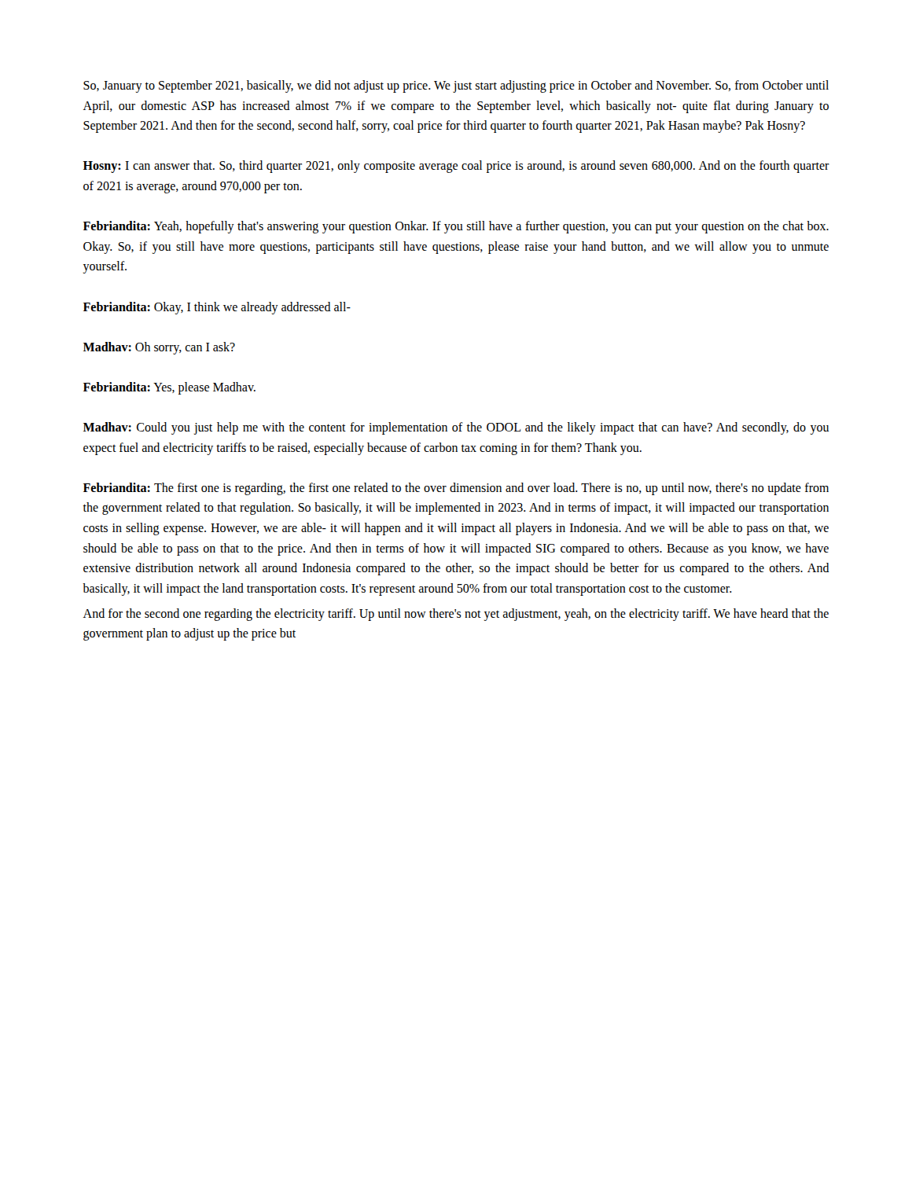So, January to September 2021, basically, we did not adjust up price. We just start adjusting price in October and November. So, from October until April, our domestic ASP has increased almost 7% if we compare to the September level, which basically not- quite flat during January to September 2021. And then for the second, second half, sorry, coal price for third quarter to fourth quarter 2021, Pak Hasan maybe? Pak Hosny?
Hosny: I can answer that. So, third quarter 2021, only composite average coal price is around, is around seven 680,000. And on the fourth quarter of 2021 is average, around 970,000 per ton.
Febriandita: Yeah, hopefully that's answering your question Onkar. If you still have a further question, you can put your question on the chat box. Okay. So, if you still have more questions, participants still have questions, please raise your hand button, and we will allow you to unmute yourself.
Febriandita: Okay, I think we already addressed all-
Madhav: Oh sorry, can I ask?
Febriandita: Yes, please Madhav.
Madhav: Could you just help me with the content for implementation of the ODOL and the likely impact that can have? And secondly, do you expect fuel and electricity tariffs to be raised, especially because of carbon tax coming in for them? Thank you.
Febriandita: The first one is regarding, the first one related to the over dimension and over load. There is no, up until now, there's no update from the government related to that regulation. So basically, it will be implemented in 2023. And in terms of impact, it will impacted our transportation costs in selling expense. However, we are able- it will happen and it will impact all players in Indonesia. And we will be able to pass on that, we should be able to pass on that to the price. And then in terms of how it will impacted SIG compared to others. Because as you know, we have extensive distribution network all around Indonesia compared to the other, so the impact should be better for us compared to the others. And basically, it will impact the land transportation costs. It's represent around 50% from our total transportation cost to the customer.
And for the second one regarding the electricity tariff. Up until now there's not yet adjustment, yeah, on the electricity tariff. We have heard that the government plan to adjust up the price but